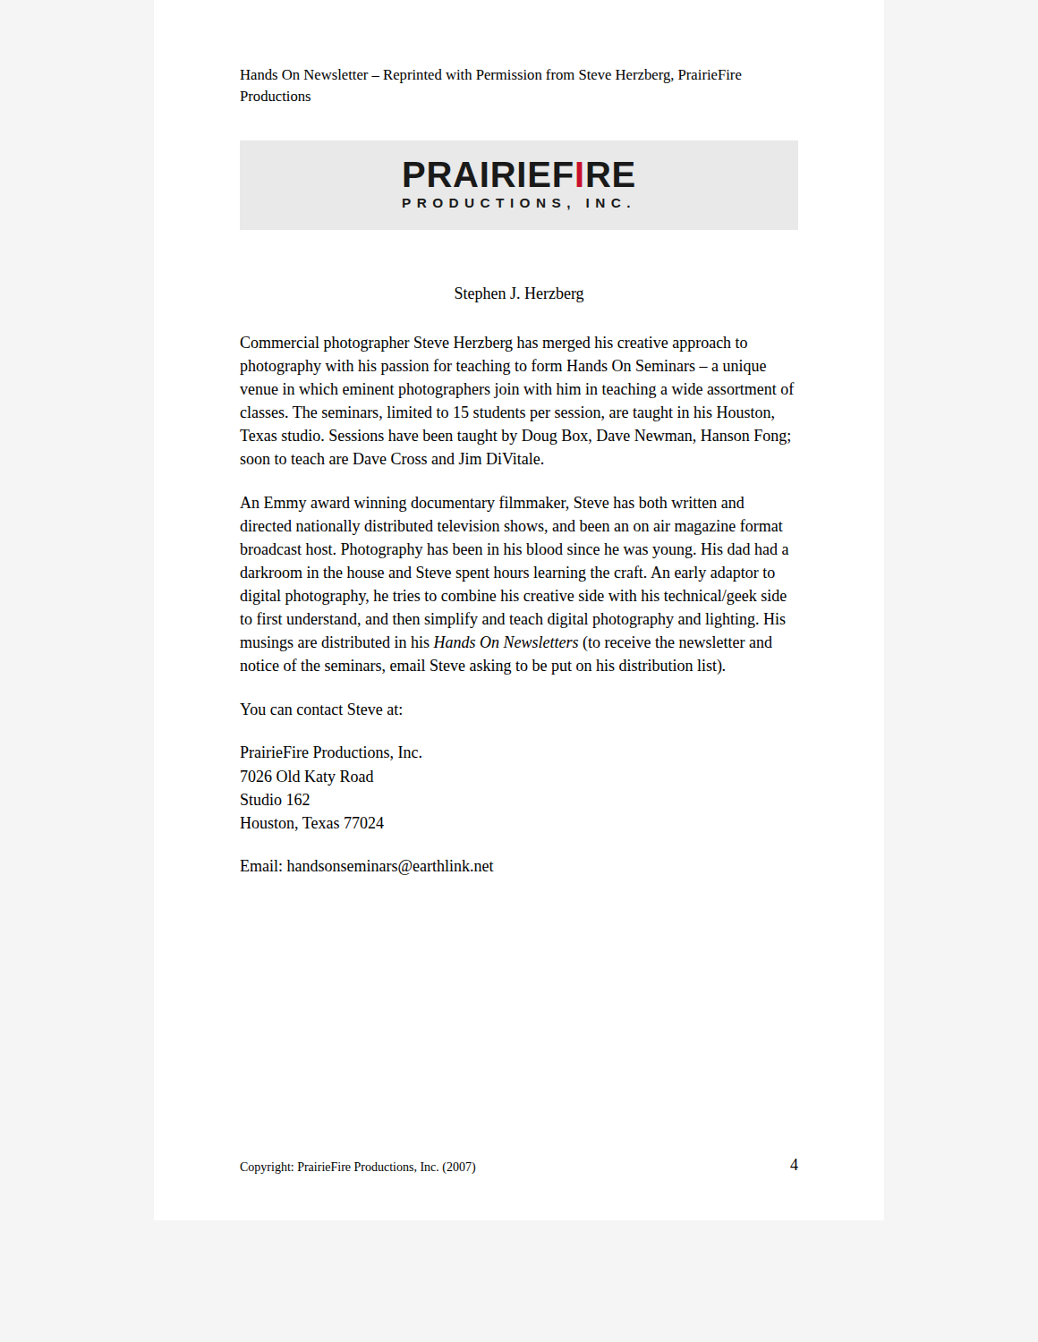Hands On Newsletter – Reprinted with Permission from Steve Herzberg, PrairieFire Productions
PRAIRIEFIRE
PRODUCTIONS, INC.
Stephen J. Herzberg
Commercial photographer Steve Herzberg has merged his creative approach to photography with his passion for teaching to form Hands On Seminars – a unique venue in which eminent photographers join with him in teaching a wide assortment of classes. The seminars, limited to 15 students per session, are taught in his Houston, Texas studio. Sessions have been taught by Doug Box, Dave Newman, Hanson Fong; soon to teach are Dave Cross and Jim DiVitale.
An Emmy award winning documentary filmmaker, Steve has both written and directed nationally distributed television shows, and been an on air magazine format broadcast host. Photography has been in his blood since he was young. His dad had a darkroom in the house and Steve spent hours learning the craft. An early adaptor to digital photography, he tries to combine his creative side with his technical/geek side to first understand, and then simplify and teach digital photography and lighting. His musings are distributed in his Hands On Newsletters (to receive the newsletter and notice of the seminars, email Steve asking to be put on his distribution list).
You can contact Steve at:
PrairieFire Productions, Inc.
7026 Old Katy Road
Studio 162
Houston, Texas 77024
Email: handsonseminars@earthlink.net
Copyright: PrairieFire Productions, Inc. (2007) 4